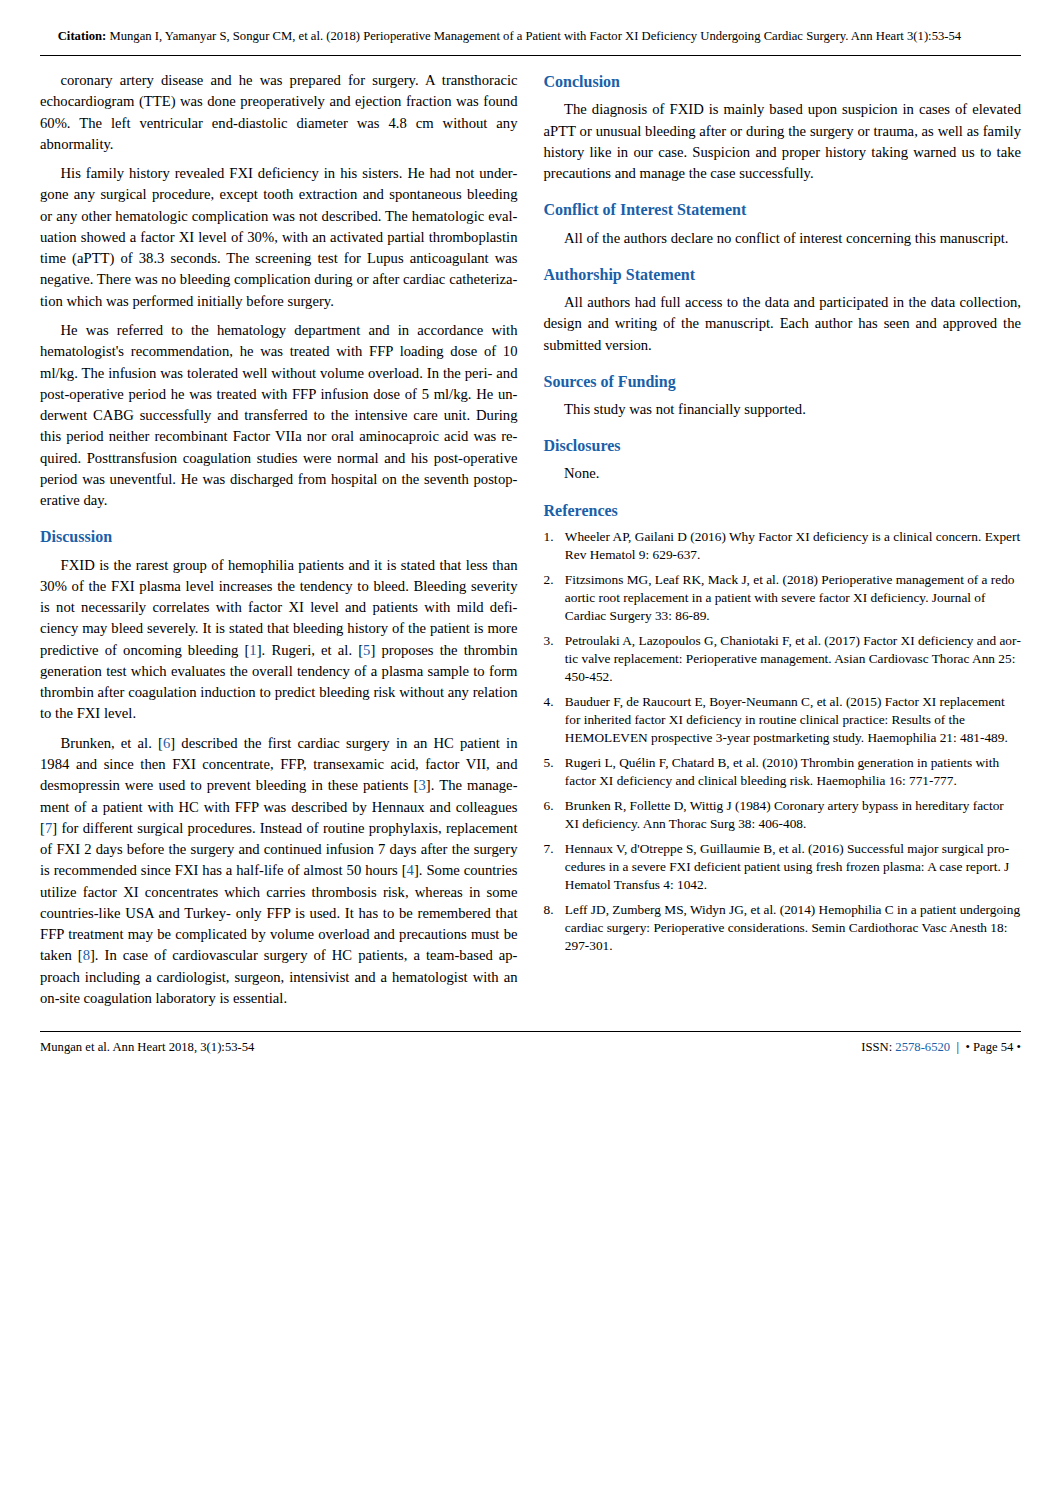Citation: Mungan I, Yamanyar S, Songur CM, et al. (2018) Perioperative Management of a Patient with Factor XI Deficiency Undergoing Cardiac Surgery. Ann Heart 3(1):53-54
coronary artery disease and he was prepared for surgery. A transthoracic echocardiogram (TTE) was done preoperatively and ejection fraction was found 60%. The left ventricular end-diastolic diameter was 4.8 cm without any abnormality.
His family history revealed FXI deficiency in his sisters. He had not undergone any surgical procedure, except tooth extraction and spontaneous bleeding or any other hematologic complication was not described. The hematologic evaluation showed a factor XI level of 30%, with an activated partial thromboplastin time (aPTT) of 38.3 seconds. The screening test for Lupus anticoagulant was negative. There was no bleeding complication during or after cardiac catheterization which was performed initially before surgery.
He was referred to the hematology department and in accordance with hematologist's recommendation, he was treated with FFP loading dose of 10 ml/kg. The infusion was tolerated well without volume overload. In the peri- and post-operative period he was treated with FFP infusion dose of 5 ml/kg. He underwent CABG successfully and transferred to the intensive care unit. During this period neither recombinant Factor VIIa nor oral aminocaproic acid was required. Posttransfusion coagulation studies were normal and his post-operative period was uneventful. He was discharged from hospital on the seventh postoperative day.
Discussion
FXID is the rarest group of hemophilia patients and it is stated that less than 30% of the FXI plasma level increases the tendency to bleed. Bleeding severity is not necessarily correlates with factor XI level and patients with mild deficiency may bleed severely. It is stated that bleeding history of the patient is more predictive of oncoming bleeding [1]. Rugeri, et al. [5] proposes the thrombin generation test which evaluates the overall tendency of a plasma sample to form thrombin after coagulation induction to predict bleeding risk without any relation to the FXI level.
Brunken, et al. [6] described the first cardiac surgery in an HC patient in 1984 and since then FXI concentrate, FFP, transexamic acid, factor VII, and desmopressin were used to prevent bleeding in these patients [3]. The management of a patient with HC with FFP was described by Hennaux and colleagues [7] for different surgical procedures. Instead of routine prophylaxis, replacement of FXI 2 days before the surgery and continued infusion 7 days after the surgery is recommended since FXI has a half-life of almost 50 hours [4]. Some countries utilize factor XI concentrates which carries thrombosis risk, whereas in some countries-like USA and Turkey- only FFP is used. It has to be remembered that FFP treatment may be complicated by volume overload and precautions must be taken [8]. In case of cardiovascular surgery of HC patients, a team-based approach including a cardiologist, surgeon, intensivist and a hematologist with an on-site coagulation laboratory is essential.
Conclusion
The diagnosis of FXID is mainly based upon suspicion in cases of elevated aPTT or unusual bleeding after or during the surgery or trauma, as well as family history like in our case. Suspicion and proper history taking warned us to take precautions and manage the case successfully.
Conflict of Interest Statement
All of the authors declare no conflict of interest concerning this manuscript.
Authorship Statement
All authors had full access to the data and participated in the data collection, design and writing of the manuscript. Each author has seen and approved the submitted version.
Sources of Funding
This study was not financially supported.
Disclosures
None.
References
Wheeler AP, Gailani D (2016) Why Factor XI deficiency is a clinical concern. Expert Rev Hematol 9: 629-637.
Fitzsimons MG, Leaf RK, Mack J, et al. (2018) Perioperative management of a redo aortic root replacement in a patient with severe factor XI deficiency. Journal of Cardiac Surgery 33: 86-89.
Petroulaki A, Lazopoulos G, Chaniotaki F, et al. (2017) Factor XI deficiency and aortic valve replacement: Perioperative management. Asian Cardiovasc Thorac Ann 25: 450-452.
Bauduer F, de Raucourt E, Boyer-Neumann C, et al. (2015) Factor XI replacement for inherited factor XI deficiency in routine clinical practice: Results of the HEMOLEVEN prospective 3-year postmarketing study. Haemophilia 21: 481-489.
Rugeri L, Quélin F, Chatard B, et al. (2010) Thrombin generation in patients with factor XI deficiency and clinical bleeding risk. Haemophilia 16: 771-777.
Brunken R, Follette D, Wittig J (1984) Coronary artery bypass in hereditary factor XI deficiency. Ann Thorac Surg 38: 406-408.
Hennaux V, d'Otreppe S, Guillaumie B, et al. (2016) Successful major surgical procedures in a severe FXI deficient patient using fresh frozen plasma: A case report. J Hematol Transfus 4: 1042.
Leff JD, Zumberg MS, Widyn JG, et al. (2014) Hemophilia C in a patient undergoing cardiac surgery: Perioperative considerations. Semin Cardiothorac Vasc Anesth 18: 297-301.
Mungan et al. Ann Heart 2018, 3(1):53-54
ISSN: 2578-6520 | • Page 54 •